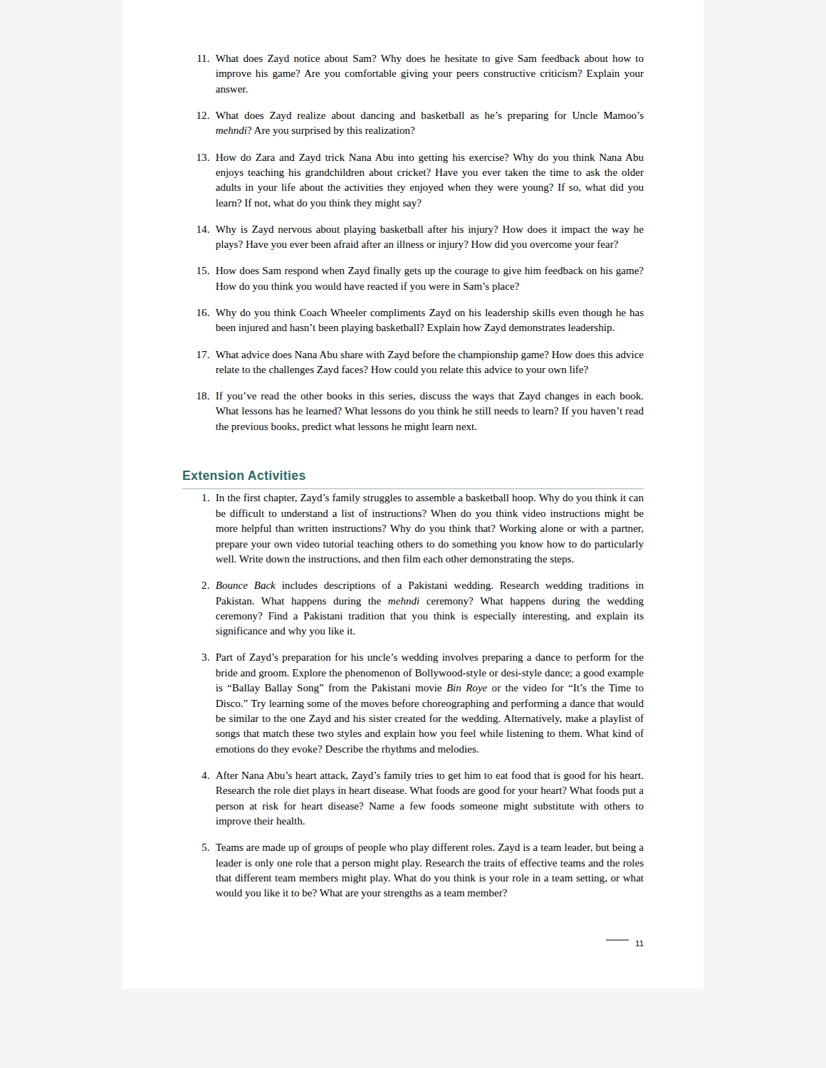What does Zayd notice about Sam? Why does he hesitate to give Sam feedback about how to improve his game? Are you comfortable giving your peers constructive criticism? Explain your answer.
What does Zayd realize about dancing and basketball as he’s preparing for Uncle Mamoo’s mehndi? Are you surprised by this realization?
How do Zara and Zayd trick Nana Abu into getting his exercise? Why do you think Nana Abu enjoys teaching his grandchildren about cricket? Have you ever taken the time to ask the older adults in your life about the activities they enjoyed when they were young? If so, what did you learn? If not, what do you think they might say?
Why is Zayd nervous about playing basketball after his injury? How does it impact the way he plays? Have you ever been afraid after an illness or injury? How did you overcome your fear?
How does Sam respond when Zayd finally gets up the courage to give him feedback on his game? How do you think you would have reacted if you were in Sam’s place?
Why do you think Coach Wheeler compliments Zayd on his leadership skills even though he has been injured and hasn’t been playing basketball? Explain how Zayd demonstrates leadership.
What advice does Nana Abu share with Zayd before the championship game? How does this advice relate to the challenges Zayd faces? How could you relate this advice to your own life?
If you’ve read the other books in this series, discuss the ways that Zayd changes in each book. What lessons has he learned? What lessons do you think he still needs to learn? If you haven’t read the previous books, predict what lessons he might learn next.
Extension Activities
In the first chapter, Zayd’s family struggles to assemble a basketball hoop. Why do you think it can be difficult to understand a list of instructions? When do you think video instructions might be more helpful than written instructions? Why do you think that? Working alone or with a partner, prepare your own video tutorial teaching others to do something you know how to do particularly well. Write down the instructions, and then film each other demonstrating the steps.
Bounce Back includes descriptions of a Pakistani wedding. Research wedding traditions in Pakistan. What happens during the mehndi ceremony? What happens during the wedding ceremony? Find a Pakistani tradition that you think is especially interesting, and explain its significance and why you like it.
Part of Zayd’s preparation for his uncle’s wedding involves preparing a dance to perform for the bride and groom. Explore the phenomenon of Bollywood-style or desi-style dance; a good example is “Ballay Ballay Song” from the Pakistani movie Bin Roye or the video for “It’s the Time to Disco.” Try learning some of the moves before choreographing and performing a dance that would be similar to the one Zayd and his sister created for the wedding. Alternatively, make a playlist of songs that match these two styles and explain how you feel while listening to them. What kind of emotions do they evoke? Describe the rhythms and melodies.
After Nana Abu’s heart attack, Zayd’s family tries to get him to eat food that is good for his heart. Research the role diet plays in heart disease. What foods are good for your heart? What foods put a person at risk for heart disease? Name a few foods someone might substitute with others to improve their health.
Teams are made up of groups of people who play different roles. Zayd is a team leader, but being a leader is only one role that a person might play. Research the traits of effective teams and the roles that different team members might play. What do you think is your role in a team setting, or what would you like it to be? What are your strengths as a team member?
11